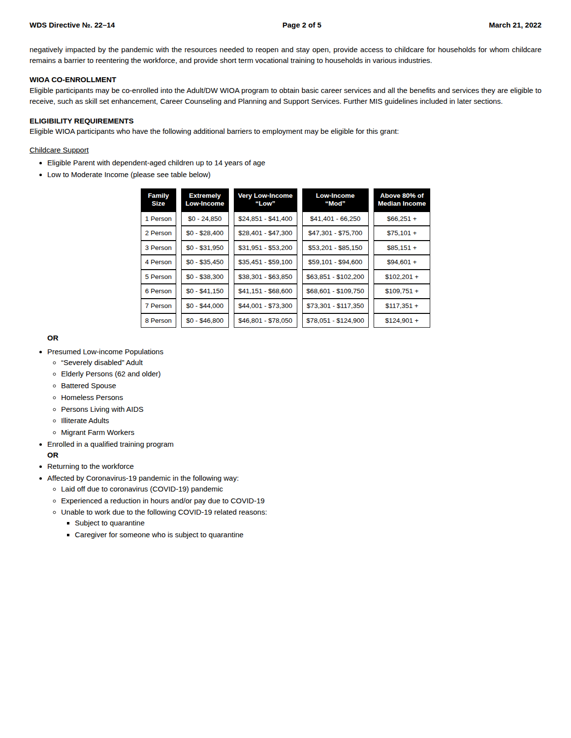WDS Directive №. 22–14 Page 2 of 5 March 21, 2022
negatively impacted by the pandemic with the resources needed to reopen and stay open, provide access to childcare for households for whom childcare remains a barrier to reentering the workforce, and provide short term vocational training to households in various industries.
WIOA Co-Enrollment
Eligible participants may be co-enrolled into the Adult/DW WIOA program to obtain basic career services and all the benefits and services they are eligible to receive, such as skill set enhancement, Career Counseling and Planning and Support Services. Further MIS guidelines included in later sections.
Eligibility Requirements
Eligible WIOA participants who have the following additional barriers to employment may be eligible for this grant:
Childcare Support
Eligible Parent with dependent-aged children up to 14 years of age
Low to Moderate Income (please see table below)
| Family Size | Extremely Low-Income | Very Low-Income “Low” | Low-Income “Mod” | Above 80% of Median Income |
| --- | --- | --- | --- | --- |
| 1 Person | $0 - 24,850 | $24,851 - $41,400 | $41,401 - 66,250 | $66,251 + |
| 2 Person | $0 - $28,400 | $28,401 - $47,300 | $47,301 - $75,700 | $75,101 + |
| 3 Person | $0 - $31,950 | $31,951 - $53,200 | $53,201 - $85,150 | $85,151 + |
| 4 Person | $0 - $35,450 | $35,451 - $59,100 | $59,101 - $94,600 | $94,601 + |
| 5 Person | $0 - $38,300 | $38,301 - $63,850 | $63,851 - $102,200 | $102,201 + |
| 6 Person | $0 - $41,150 | $41,151 - $68,600 | $68,601 - $109,750 | $109,751 + |
| 7 Person | $0 - $44,000 | $44,001 - $73,300 | $73,301 - $117,350 | $117,351 + |
| 8 Person | $0 - $46,800 | $46,801 - $78,050 | $78,051 - $124,900 | $124,901 + |
OR
Presumed Low-income Populations
“Severely disabled” Adult
Elderly Persons (62 and older)
Battered Spouse
Homeless Persons
Persons Living with AIDS
Illiterate Adults
Migrant Farm Workers
Enrolled in a qualified training program
OR
Returning to the workforce
Affected by Coronavirus-19 pandemic in the following way:
Laid off due to coronavirus (COVID-19) pandemic
Experienced a reduction in hours and/or pay due to COVID-19
Unable to work due to the following COVID-19 related reasons:
Subject to quarantine
Caregiver for someone who is subject to quarantine